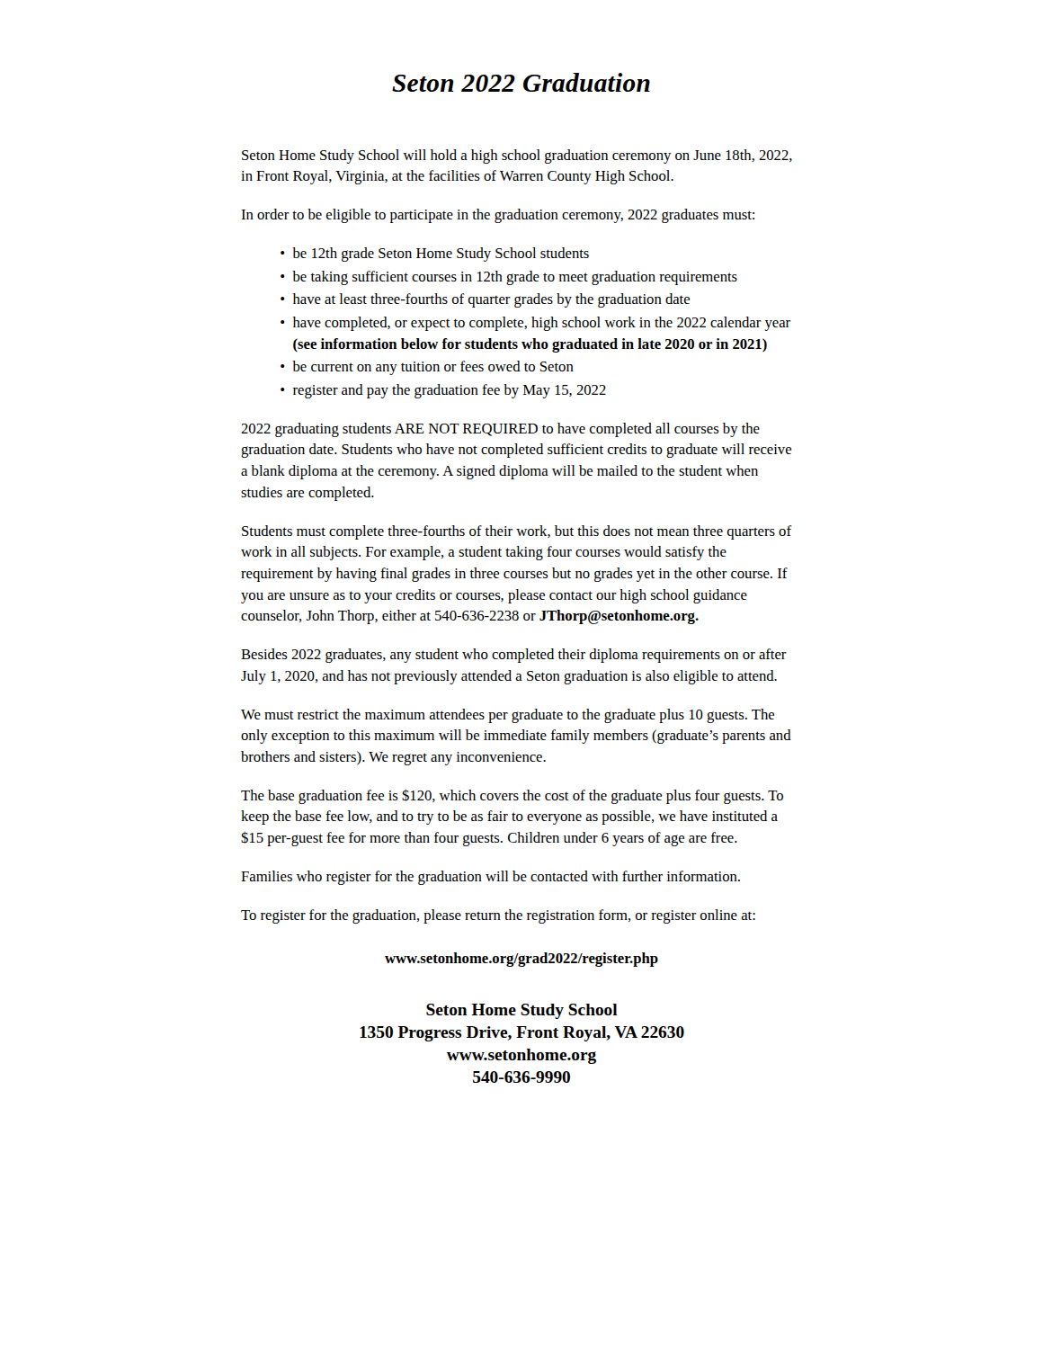Seton 2022 Graduation
Seton Home Study School will hold a high school graduation ceremony on June 18th, 2022, in Front Royal, Virginia, at the facilities of Warren County High School.
In order to be eligible to participate in the graduation ceremony, 2022 graduates must:
be 12th grade Seton Home Study School students
be taking sufficient courses in 12th grade to meet graduation requirements
have at least three-fourths of quarter grades by the graduation date
have completed, or expect to complete, high school work in the 2022 calendar year (see information below for students who graduated in late 2020 or in 2021)
be current on any tuition or fees owed to Seton
register and pay the graduation fee by May 15, 2022
2022 graduating students ARE NOT REQUIRED to have completed all courses by the graduation date. Students who have not completed sufficient credits to graduate will receive a blank diploma at the ceremony. A signed diploma will be mailed to the student when studies are completed.
Students must complete three-fourths of their work, but this does not mean three quarters of work in all subjects. For example, a student taking four courses would satisfy the requirement by having final grades in three courses but no grades yet in the other course. If you are unsure as to your credits or courses, please contact our high school guidance counselor, John Thorp, either at 540-636-2238 or JThorp@setonhome.org.
Besides 2022 graduates, any student who completed their diploma requirements on or after July 1, 2020, and has not previously attended a Seton graduation is also eligible to attend.
We must restrict the maximum attendees per graduate to the graduate plus 10 guests. The only exception to this maximum will be immediate family members (graduate’s parents and brothers and sisters). We regret any inconvenience.
The base graduation fee is $120, which covers the cost of the graduate plus four guests. To keep the base fee low, and to try to be as fair to everyone as possible, we have instituted a $15 per-guest fee for more than four guests. Children under 6 years of age are free.
Families who register for the graduation will be contacted with further information.
To register for the graduation, please return the registration form, or register online at:
www.setonhome.org/grad2022/register.php
Seton Home Study School
1350 Progress Drive, Front Royal, VA 22630
www.setonhome.org
540-636-9990